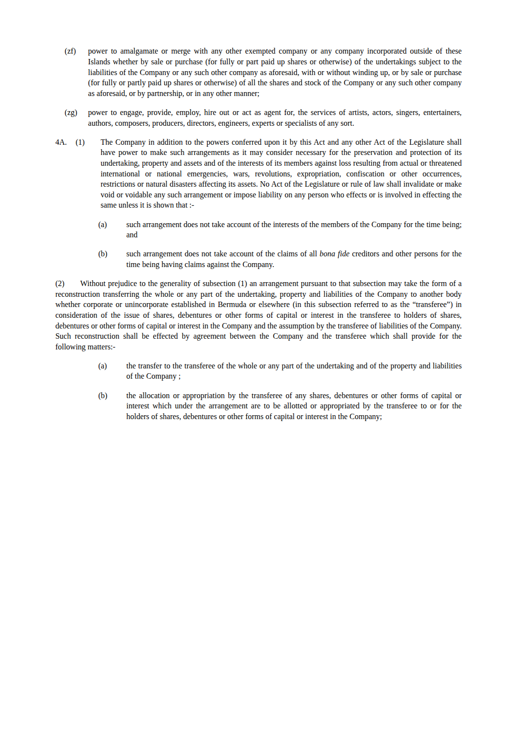(zf)
power to amalgamate or merge with any other exempted company or any company incorporated outside of these Islands whether by sale or purchase (for fully or part paid up shares or otherwise) of the undertakings subject to the liabilities of the Company or any such other company as aforesaid, with or without winding up, or by sale or purchase (for fully or partly paid up shares or otherwise) of all the shares and stock of the Company or any such other company as aforesaid, or by partnership, or in any other manner;
(zg)
power to engage, provide, employ, hire out or act as agent for, the services of artists, actors, singers, entertainers, authors, composers, producers, directors, engineers, experts or specialists of any sort.
4A.
(1)
The Company in addition to the powers conferred upon it by this Act and any other Act of the Legislature shall have power to make such arrangements as it may consider necessary for the preservation and protection of its undertaking, property and assets and of the interests of its members against loss resulting from actual or threatened international or national emergencies, wars, revolutions, expropriation, confiscation or other occurrences, restrictions or natural disasters affecting its assets. No Act of the Legislature or rule of law shall invalidate or make void or voidable any such arrangement or impose liability on any person who effects or is involved in effecting the same unless it is shown that :-
(a)
such arrangement does not take account of the interests of the members of the Company for the time being; and
(b)
such arrangement does not take account of the claims of all bona fide creditors and other persons for the time being having claims against the Company.
(2) Without prejudice to the generality of subsection (1) an arrangement pursuant to that subsection may take the form of a reconstruction transferring the whole or any part of the undertaking, property and liabilities of the Company to another body whether corporate or unincorporate established in Bermuda or elsewhere (in this subsection referred to as the “transferee”) in consideration of the issue of shares, debentures or other forms of capital or interest in the transferee to holders of shares, debentures or other forms of capital or interest in the Company and the assumption by the transferee of liabilities of the Company. Such reconstruction shall be effected by agreement between the Company and the transferee which shall provide for the following matters:-
(a)
the transfer to the transferee of the whole or any part of the undertaking and of the property and liabilities of the Company ;
(b)
the allocation or appropriation by the transferee of any shares, debentures or other forms of capital or interest which under the arrangement are to be allotted or appropriated by the transferee to or for the holders of shares, debentures or other forms of capital or interest in the Company;